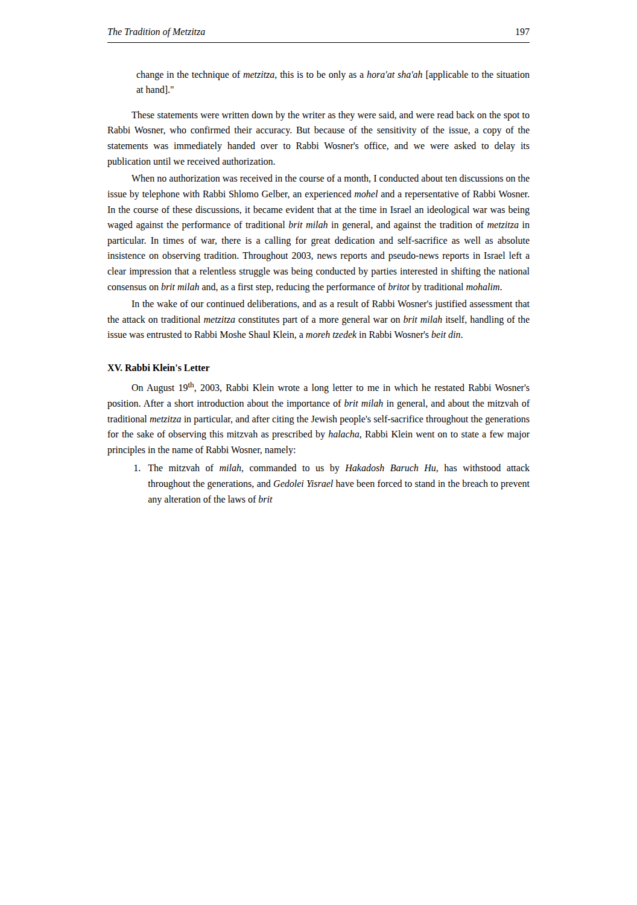The Tradition of Metzitza 197
change in the technique of metzitza, this is to be only as a hora'at sha'ah [applicable to the situation at hand]."
These statements were written down by the writer as they were said, and were read back on the spot to Rabbi Wosner, who confirmed their accuracy. But because of the sensitivity of the issue, a copy of the statements was immediately handed over to Rabbi Wosner's office, and we were asked to delay its publication until we received authorization.
When no authorization was received in the course of a month, I conducted about ten discussions on the issue by telephone with Rabbi Shlomo Gelber, an experienced mohel and a repersentative of Rabbi Wosner. In the course of these discussions, it became evident that at the time in Israel an ideological war was being waged against the performance of traditional brit milah in general, and against the tradition of metzitza in particular. In times of war, there is a calling for great dedication and self-sacrifice as well as absolute insistence on observing tradition. Throughout 2003, news reports and pseudo-news reports in Israel left a clear impression that a relentless struggle was being conducted by parties interested in shifting the national consensus on brit milah and, as a first step, reducing the performance of britot by traditional mohalim.
In the wake of our continued deliberations, and as a result of Rabbi Wosner's justified assessment that the attack on traditional metzitza constitutes part of a more general war on brit milah itself, handling of the issue was entrusted to Rabbi Moshe Shaul Klein, a moreh tzedek in Rabbi Wosner's beit din.
XV. Rabbi Klein's Letter
On August 19th, 2003, Rabbi Klein wrote a long letter to me in which he restated Rabbi Wosner's position. After a short introduction about the importance of brit milah in general, and about the mitzvah of traditional metzitza in particular, and after citing the Jewish people's self-sacrifice throughout the generations for the sake of observing this mitzvah as prescribed by halacha, Rabbi Klein went on to state a few major principles in the name of Rabbi Wosner, namely:
The mitzvah of milah, commanded to us by Hakadosh Baruch Hu, has withstood attack throughout the generations, and Gedolei Yisrael have been forced to stand in the breach to prevent any alteration of the laws of brit